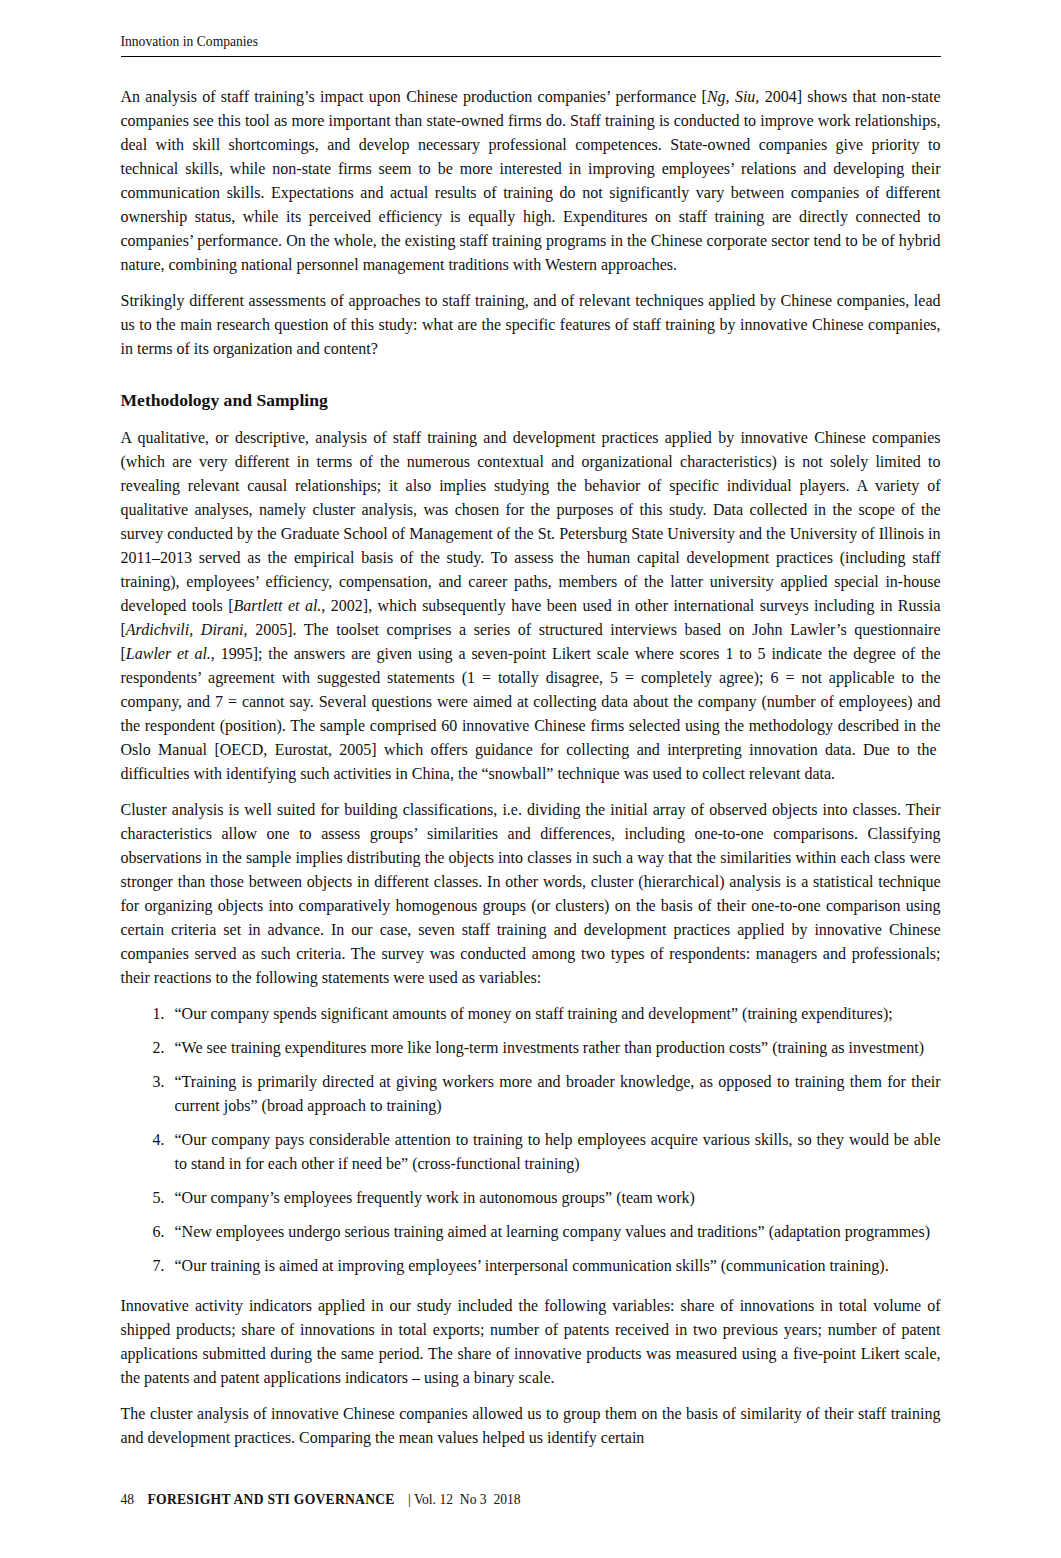Innovation in Companies
An analysis of staff training’s impact upon Chinese production companies’ performance [Ng, Siu, 2004] shows that non-state companies see this tool as more important than state-owned firms do. Staff training is conducted to improve work relationships, deal with skill shortcomings, and develop necessary professional competences. State-owned companies give priority to technical skills, while non-state firms seem to be more interested in improving employees’ relations and developing their communication skills. Expectations and actual results of training do not significantly vary between companies of different ownership status, while its perceived efficiency is equally high. Expenditures on staff training are directly connected to companies’ performance. On the whole, the existing staff training programs in the Chinese corporate sector tend to be of hybrid nature, combining national personnel management traditions with Western approaches.
Strikingly different assessments of approaches to staff training, and of relevant techniques applied by Chinese companies, lead us to the main research question of this study: what are the specific features of staff training by innovative Chinese companies, in terms of its organization and content?
Methodology and Sampling
A qualitative, or descriptive, analysis of staff training and development practices applied by innovative Chinese companies (which are very different in terms of the numerous contextual and organizational characteristics) is not solely limited to revealing relevant causal relationships; it also implies studying the behavior of specific individual players. A variety of qualitative analyses, namely cluster analysis, was chosen for the purposes of this study. Data collected in the scope of the survey conducted by the Graduate School of Management of the St. Petersburg State University and the University of Illinois in 2011–2013 served as the empirical basis of the study. To assess the human capital development practices (including staff training), employees’ efficiency, compensation, and career paths, members of the latter university applied special in-house developed tools [Bartlett et al., 2002], which subsequently have been used in other international surveys including in Russia [Ardichvili, Dirani, 2005]. The toolset comprises a series of structured interviews based on John Lawler’s questionnaire [Lawler et al., 1995]; the answers are given using a seven-point Likert scale where scores 1 to 5 indicate the degree of the respondents’ agreement with suggested statements (1 = totally disagree, 5 = completely agree); 6 = not applicable to the company, and 7 = cannot say. Several questions were aimed at collecting data about the company (number of employees) and the respondent (position). The sample comprised 60 innovative Chinese firms selected using the methodology described in the Oslo Manual [OECD, Eurostat, 2005] which offers guidance for collecting and interpreting innovation data. Due to the difficulties with identifying such activities in China, the “snowball” technique was used to collect relevant data.
Cluster analysis is well suited for building classifications, i.e. dividing the initial array of observed objects into classes. Their characteristics allow one to assess groups’ similarities and differences, including one-to-one comparisons. Classifying observations in the sample implies distributing the objects into classes in such a way that the similarities within each class were stronger than those between objects in different classes. In other words, cluster (hierarchical) analysis is a statistical technique for organizing objects into comparatively homogenous groups (or clusters) on the basis of their one-to-one comparison using certain criteria set in advance. In our case, seven staff training and development practices applied by innovative Chinese companies served as such criteria. The survey was conducted among two types of respondents: managers and professionals; their reactions to the following statements were used as variables:
“Our company spends significant amounts of money on staff training and development” (training expenditures);
“We see training expenditures more like long-term investments rather than production costs” (training as investment)
“Training is primarily directed at giving workers more and broader knowledge, as opposed to training them for their current jobs” (broad approach to training)
“Our company pays considerable attention to training to help employees acquire various skills, so they would be able to stand in for each other if need be” (cross-functional training)
“Our company’s employees frequently work in autonomous groups” (team work)
“New employees undergo serious training aimed at learning company values and traditions” (adaptation programmes)
“Our training is aimed at improving employees’ interpersonal communication skills” (communication training).
Innovative activity indicators applied in our study included the following variables: share of innovations in total volume of shipped products; share of innovations in total exports; number of patents received in two previous years; number of patent applications submitted during the same period. The share of innovative products was measured using a five-point Likert scale, the patents and patent applications indicators – using a binary scale.
The cluster analysis of innovative Chinese companies allowed us to group them on the basis of similarity of their staff training and development practices. Comparing the mean values helped us identify certain
48 FORESIGHT AND STI GOVERNANCE | Vol. 12 No 3 2018